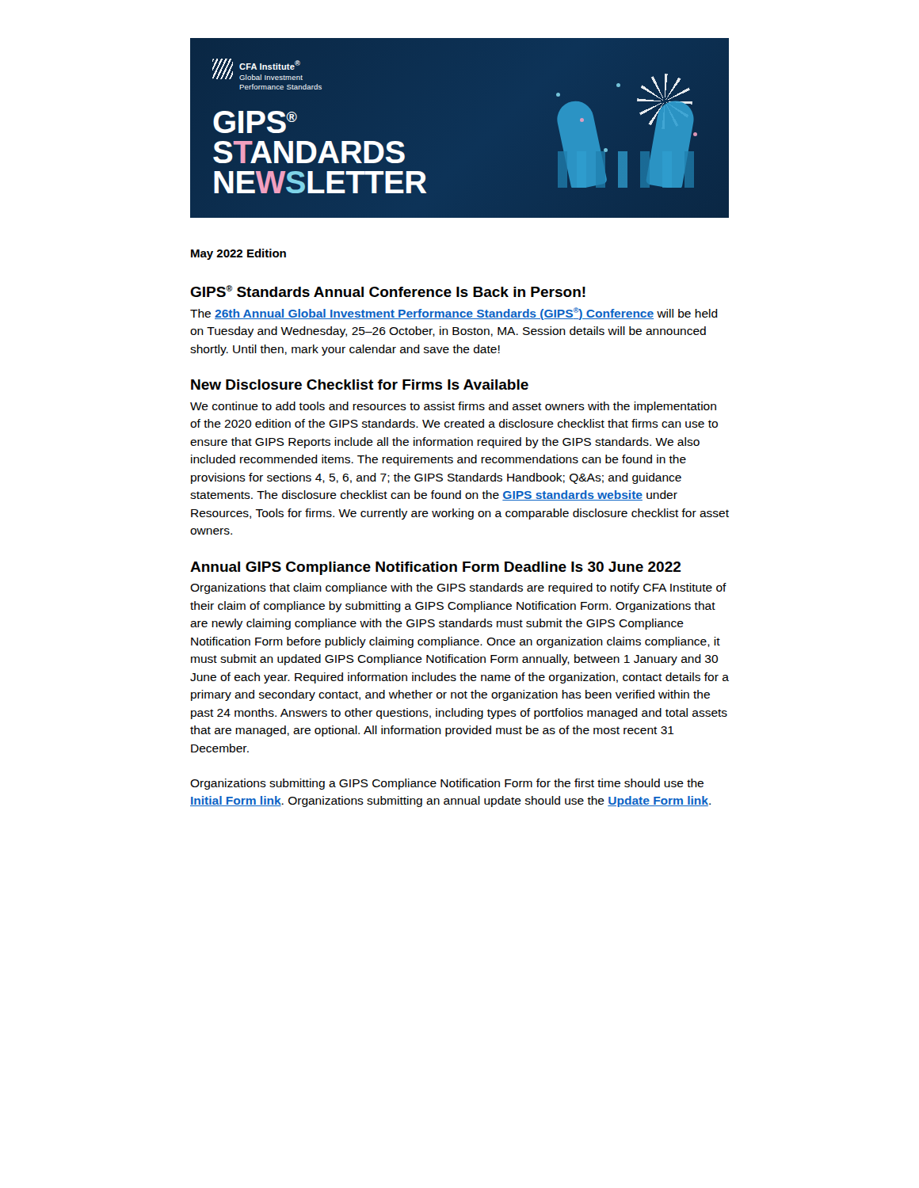CFA Institute® Global Investment
Performance Standards
GIPS®
STANDARDS
NE WSLETTER
May 2022 Edition
GIPS® Standards Annual Conference Is Back in Person!
The 26th Annual Global Investment Performance Standards (GIPS®) Conference will be held on Tuesday and Wednesday, 25–26 October, in Boston, MA. Session details will be announced shortly. Until then, mark your calendar and save the date!
New Disclosure Checklist for Firms Is Available
We continue to add tools and resources to assist firms and asset owners with the implementation of the 2020 edition of the GIPS standards. We created a disclosure checklist that firms can use to ensure that GIPS Reports include all the information required by the GIPS standards. We also included recommended items. The requirements and recommendations can be found in the provisions for sections 4, 5, 6, and 7; the GIPS Standards Handbook; Q&As; and guidance statements. The disclosure checklist can be found on the GIPS standards website under Resources, Tools for firms. We currently are working on a comparable disclosure checklist for asset owners.
Annual GIPS Compliance Notification Form Deadline Is 30 June 2022
Organizations that claim compliance with the GIPS standards are required to notify CFA Institute of their claim of compliance by submitting a GIPS Compliance Notification Form. Organizations that are newly claiming compliance with the GIPS standards must submit the GIPS Compliance Notification Form before publicly claiming compliance. Once an organization claims compliance, it must submit an updated GIPS Compliance Notification Form annually, between 1 January and 30 June of each year. Required information includes the name of the organization, contact details for a primary and secondary contact, and whether or not the organization has been verified within the past 24 months. Answers to other questions, including types of portfolios managed and total assets that are managed, are optional. All information provided must be as of the most recent 31 December.
Organizations submitting a GIPS Compliance Notification Form for the first time should use the Initial Form link. Organizations submitting an annual update should use the Update Form link.